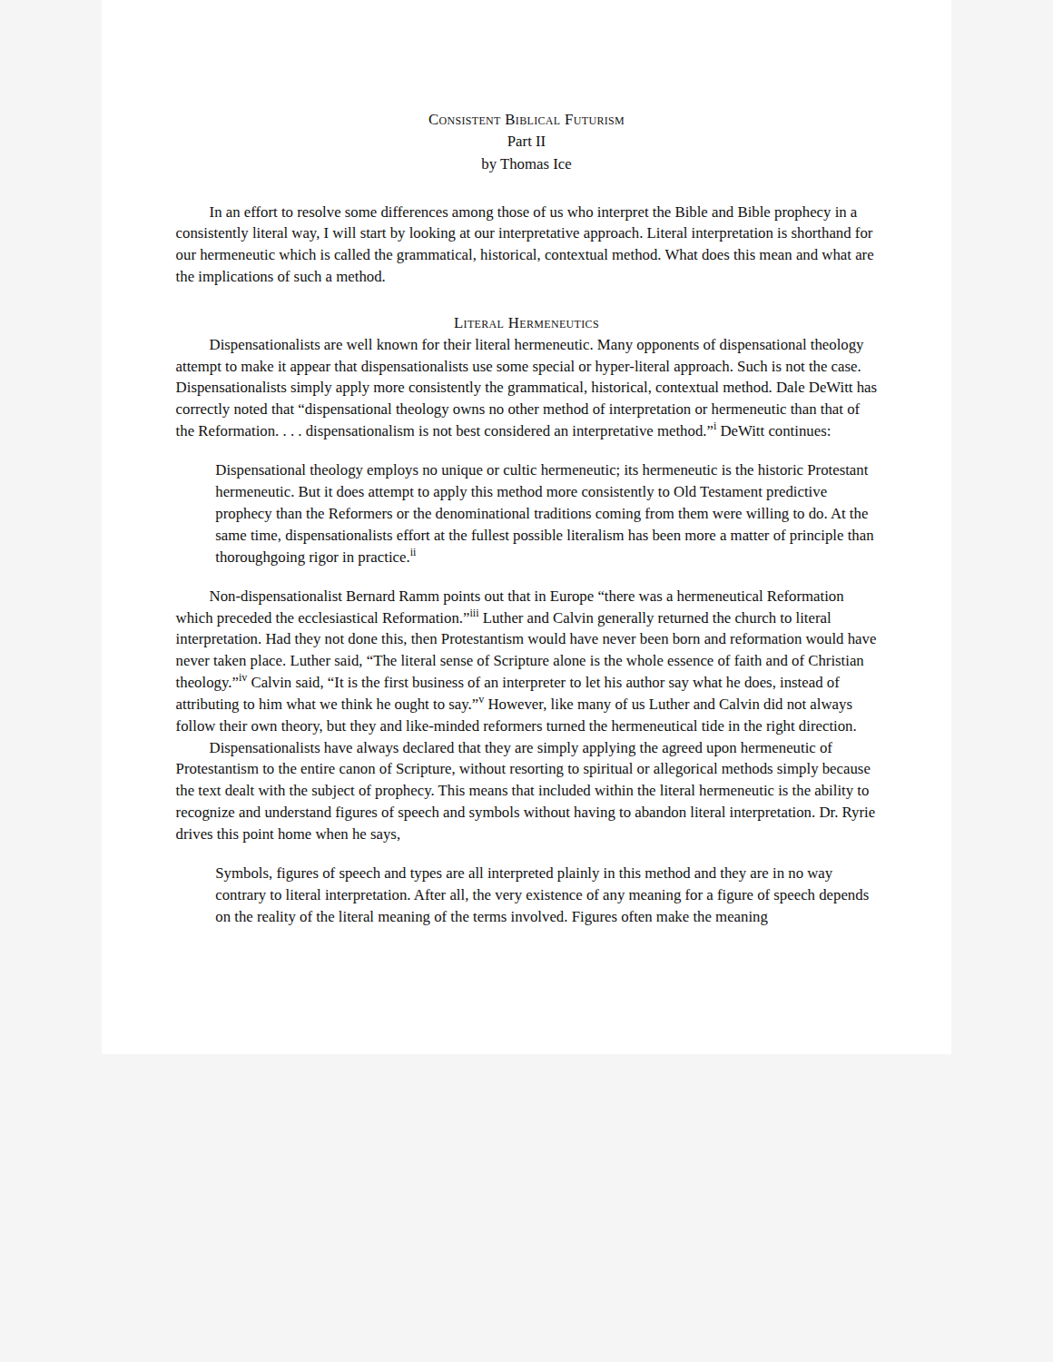Consistent Biblical Futurism Part II by Thomas Ice
In an effort to resolve some differences among those of us who interpret the Bible and Bible prophecy in a consistently literal way, I will start by looking at our interpretative approach. Literal interpretation is shorthand for our hermeneutic which is called the grammatical, historical, contextual method. What does this mean and what are the implications of such a method.
Literal Hermeneutics
Dispensationalists are well known for their literal hermeneutic. Many opponents of dispensational theology attempt to make it appear that dispensationalists use some special or hyper-literal approach. Such is not the case. Dispensationalists simply apply more consistently the grammatical, historical, contextual method. Dale DeWitt has correctly noted that “dispensational theology owns no other method of interpretation or hermeneutic than that of the Reformation. . . . dispensationalism is not best considered an interpretative method.”i DeWitt continues:
Dispensational theology employs no unique or cultic hermeneutic; its hermeneutic is the historic Protestant hermeneutic. But it does attempt to apply this method more consistently to Old Testament predictive prophecy than the Reformers or the denominational traditions coming from them were willing to do. At the same time, dispensationalists effort at the fullest possible literalism has been more a matter of principle than thoroughgoing rigor in practice.ii
Non-dispensationalist Bernard Ramm points out that in Europe “there was a hermeneutical Reformation which preceded the ecclesiastical Reformation.”iii Luther and Calvin generally returned the church to literal interpretation. Had they not done this, then Protestantism would have never been born and reformation would have never taken place. Luther said, “The literal sense of Scripture alone is the whole essence of faith and of Christian theology.”iv Calvin said, “It is the first business of an interpreter to let his author say what he does, instead of attributing to him what we think he ought to say.”v However, like many of us Luther and Calvin did not always follow their own theory, but they and like-minded reformers turned the hermeneutical tide in the right direction.
Dispensationalists have always declared that they are simply applying the agreed upon hermeneutic of Protestantism to the entire canon of Scripture, without resorting to spiritual or allegorical methods simply because the text dealt with the subject of prophecy. This means that included within the literal hermeneutic is the ability to recognize and understand figures of speech and symbols without having to abandon literal interpretation. Dr. Ryrie drives this point home when he says,
Symbols, figures of speech and types are all interpreted plainly in this method and they are in no way contrary to literal interpretation. After all, the very existence of any meaning for a figure of speech depends on the reality of the literal meaning of the terms involved. Figures often make the meaning